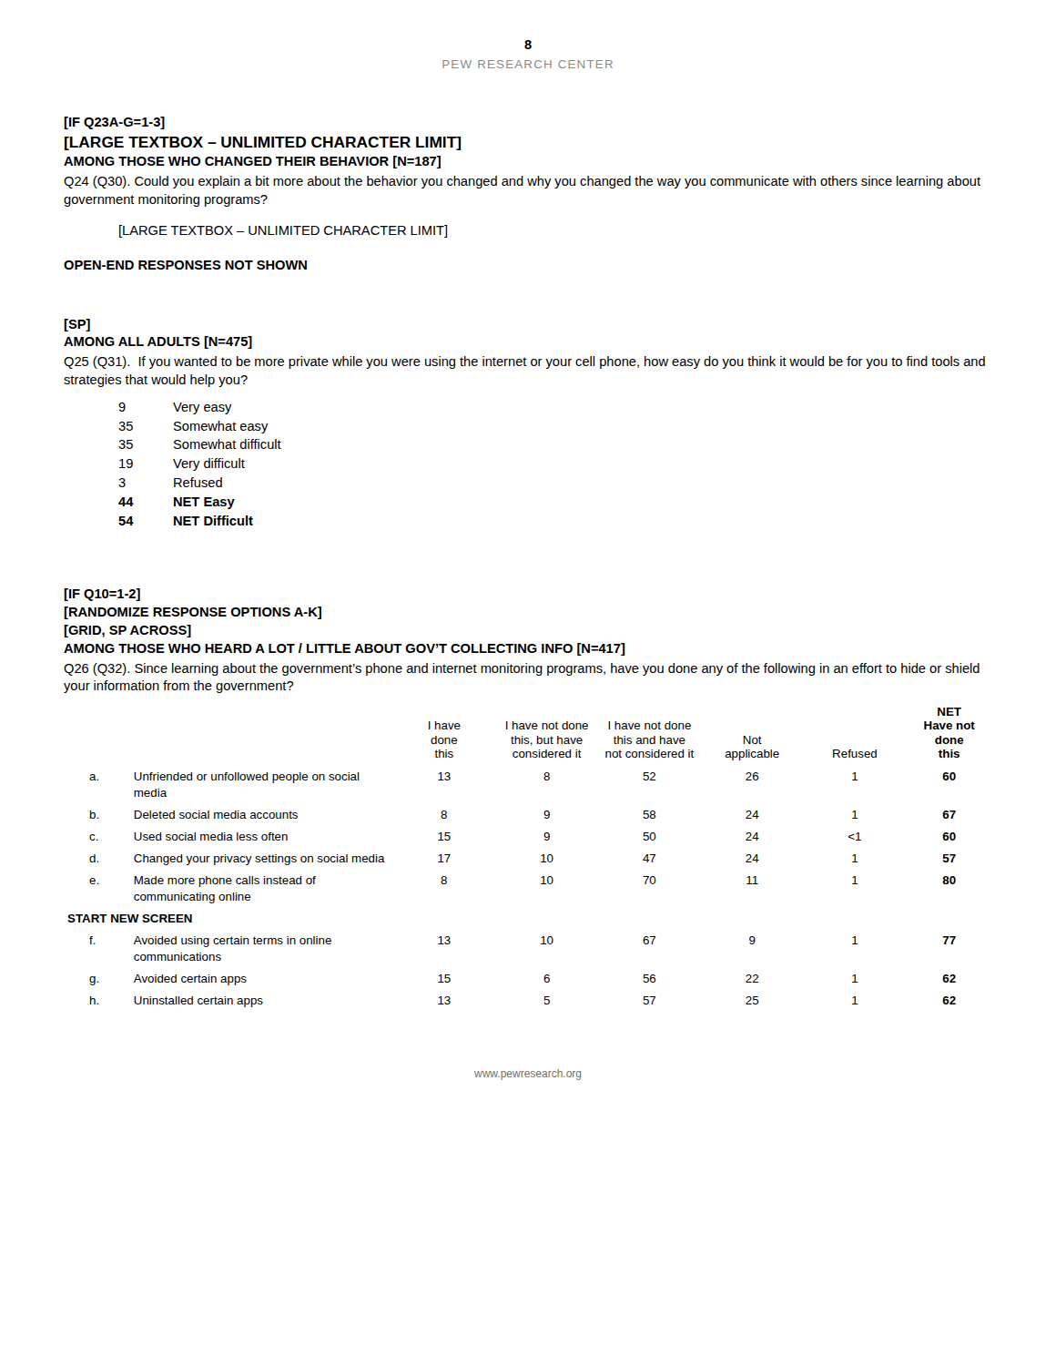8
PEW RESEARCH CENTER
[IF Q23A-G=1-3]
[LARGE TEXTBOX – UNLIMITED CHARACTER LIMIT]
AMONG THOSE WHO CHANGED THEIR BEHAVIOR [N=187]
Q24 (Q30). Could you explain a bit more about the behavior you changed and why you changed the way you communicate with others since learning about government monitoring programs?
[LARGE TEXTBOX – UNLIMITED CHARACTER LIMIT]
OPEN-END RESPONSES NOT SHOWN
[SP]
AMONG ALL ADULTS [N=475]
Q25 (Q31). If you wanted to be more private while you were using the internet or your cell phone, how easy do you think it would be for you to find tools and strategies that would help you?
| 9 | Very easy |
| 35 | Somewhat easy |
| 35 | Somewhat difficult |
| 19 | Very difficult |
| 3 | Refused |
| 44 | NET Easy |
| 54 | NET Difficult |
[IF Q10=1-2]
[RANDOMIZE RESPONSE OPTIONS A-K]
[GRID, SP ACROSS]
AMONG THOSE WHO HEARD A LOT / LITTLE ABOUT GOV’T COLLECTING INFO [N=417]
Q26 (Q32). Since learning about the government’s phone and internet monitoring programs, have you done any of the following in an effort to hide or shield your information from the government?
| | | I have done this | I have not done this, but have considered it | I have not done this and have not considered it | Not applicable | Refused | NET Have not done this |
| --- | --- | --- | --- | --- | --- | --- | --- |
| a. | Unfriended or unfollowed people on social media | 13 | 8 | 52 | 26 | 1 | 60 |
| b. | Deleted social media accounts | 8 | 9 | 58 | 24 | 1 | 67 |
| c. | Used social media less often | 15 | 9 | 50 | 24 | <1 | 60 |
| d. | Changed your privacy settings on social media | 17 | 10 | 47 | 24 | 1 | 57 |
| e. | Made more phone calls instead of communicating online | 8 | 10 | 70 | 11 | 1 | 80 |
| START NEW SCREEN |
| f. | Avoided using certain terms in online communications | 13 | 10 | 67 | 9 | 1 | 77 |
| g. | Avoided certain apps | 15 | 6 | 56 | 22 | 1 | 62 |
| h. | Uninstalled certain apps | 13 | 5 | 57 | 25 | 1 | 62 |
www.pewresearch.org